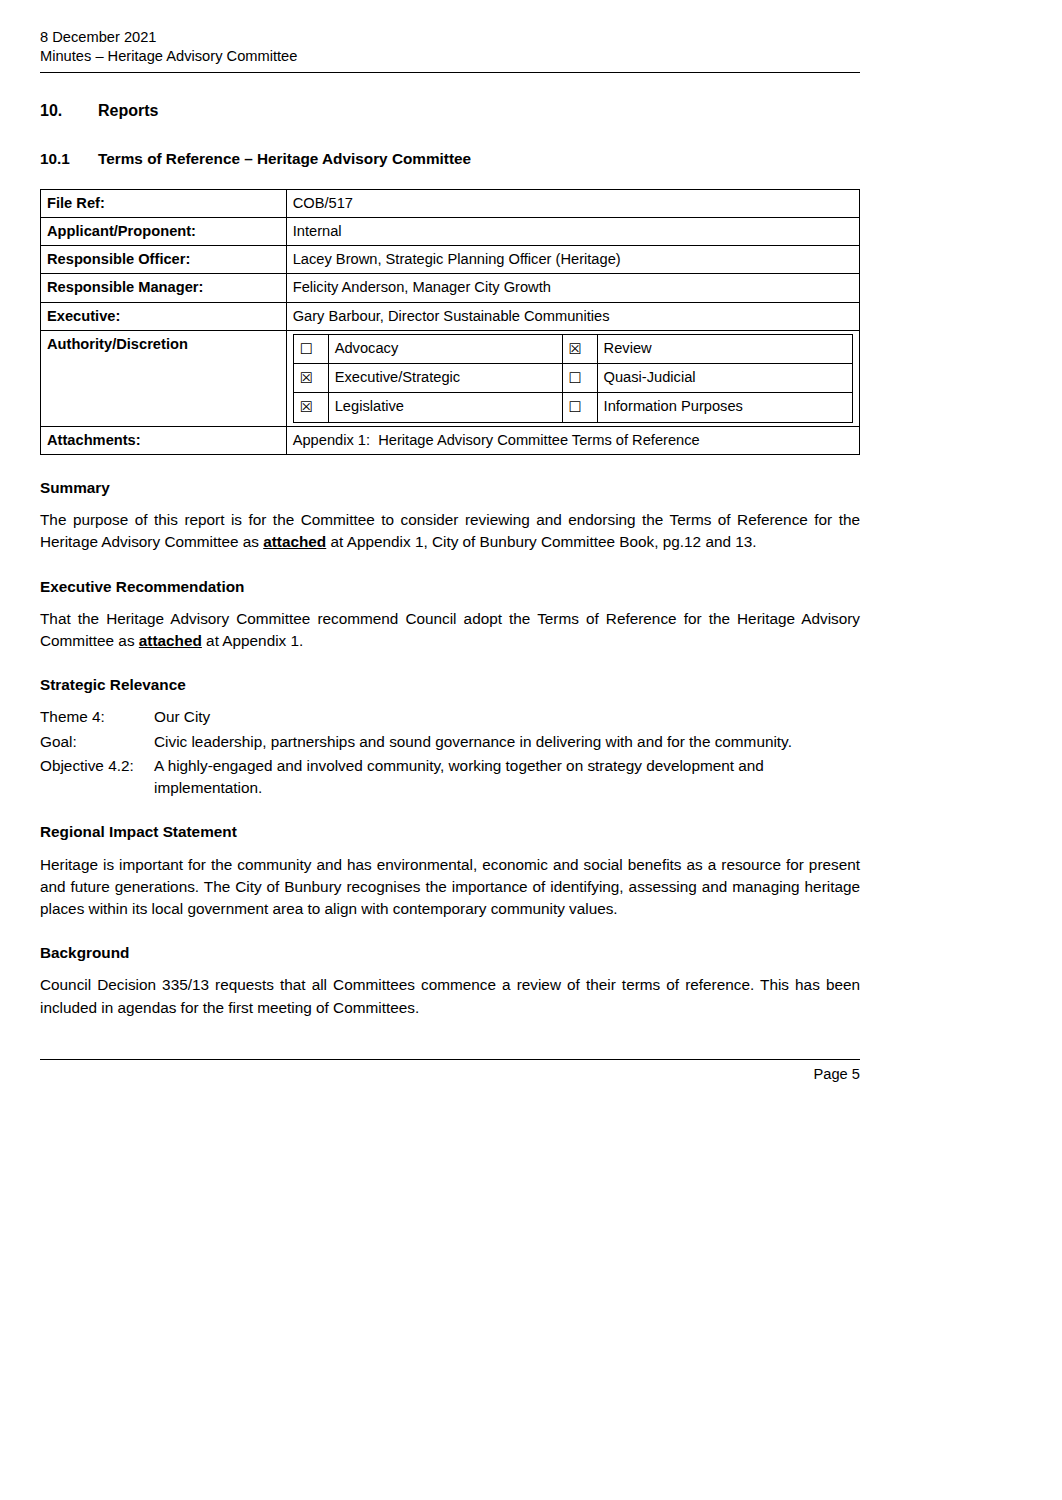8 December 2021
Minutes – Heritage Advisory Committee
10. Reports
10.1 Terms of Reference – Heritage Advisory Committee
| File Ref: | COB/517 |
| Applicant/Proponent: | Internal |
| Responsible Officer: | Lacey Brown, Strategic Planning Officer (Heritage) |
| Responsible Manager: | Felicity Anderson, Manager City Growth |
| Executive: | Gary Barbour, Director Sustainable Communities |
| Authority/Discretion | / ☐ / Advocacy / ☒ / Review / / ☒ / Executive/Strategic / ☐ / Quasi-Judicial / / ☒ / Legislative / ☐ / Information Purposes / |
| Attachments: | Appendix 1: Heritage Advisory Committee Terms of Reference |
Summary
The purpose of this report is for the Committee to consider reviewing and endorsing the Terms of Reference for the Heritage Advisory Committee as attached at Appendix 1, City of Bunbury Committee Book, pg.12 and 13.
Executive Recommendation
That the Heritage Advisory Committee recommend Council adopt the Terms of Reference for the Heritage Advisory Committee as attached at Appendix 1.
Strategic Relevance
Theme 4:
Our City
Goal:
Civic leadership, partnerships and sound governance in delivering with and for the community.
Objective 4.2:
A highly-engaged and involved community, working together on strategy development and implementation.
Regional Impact Statement
Heritage is important for the community and has environmental, economic and social benefits as a resource for present and future generations. The City of Bunbury recognises the importance of identifying, assessing and managing heritage places within its local government area to align with contemporary community values.
Background
Council Decision 335/13 requests that all Committees commence a review of their terms of reference. This has been included in agendas for the first meeting of Committees.
Page 5